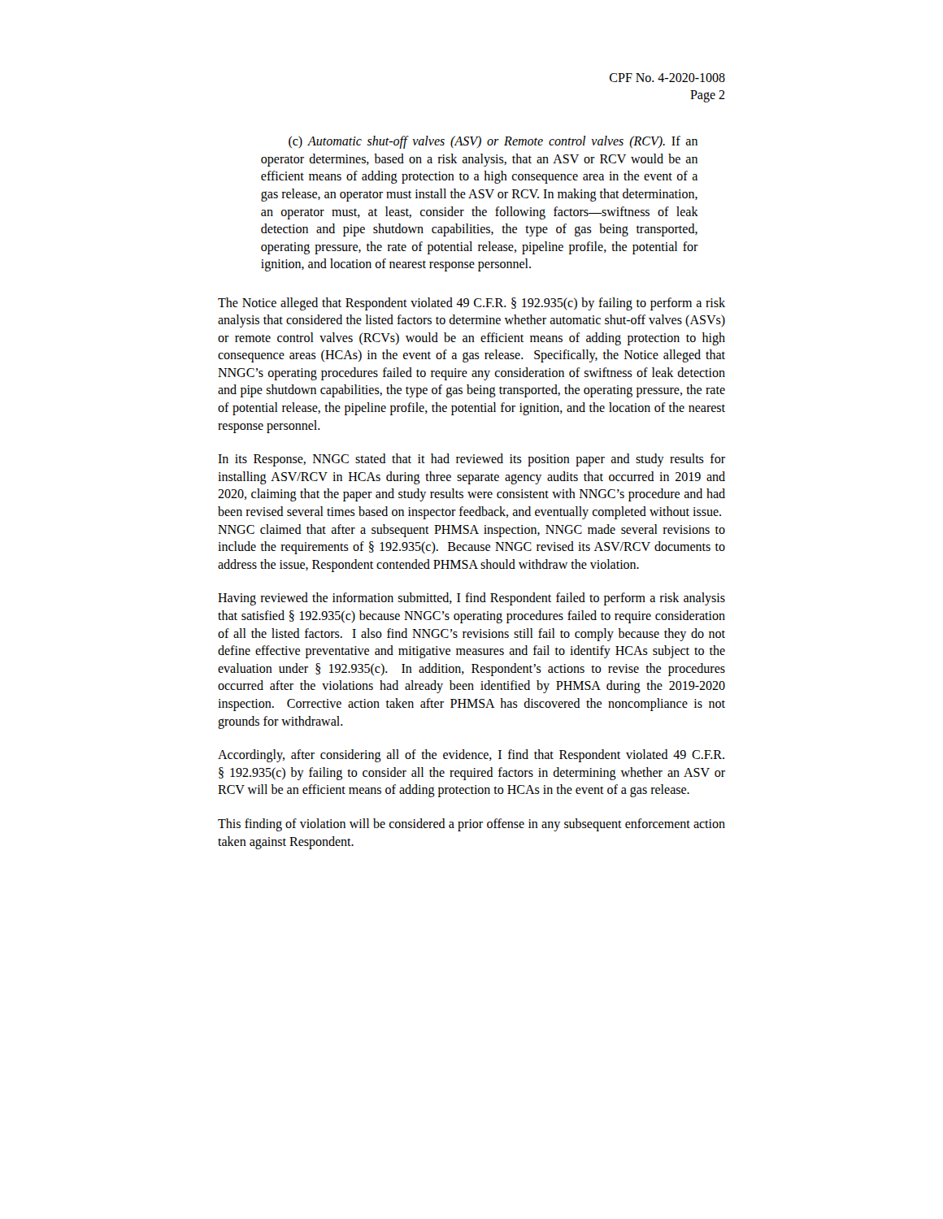CPF No. 4-2020-1008
Page 2
(c) Automatic shut-off valves (ASV) or Remote control valves (RCV). If an operator determines, based on a risk analysis, that an ASV or RCV would be an efficient means of adding protection to a high consequence area in the event of a gas release, an operator must install the ASV or RCV. In making that determination, an operator must, at least, consider the following factors—swiftness of leak detection and pipe shutdown capabilities, the type of gas being transported, operating pressure, the rate of potential release, pipeline profile, the potential for ignition, and location of nearest response personnel.
The Notice alleged that Respondent violated 49 C.F.R. § 192.935(c) by failing to perform a risk analysis that considered the listed factors to determine whether automatic shut-off valves (ASVs) or remote control valves (RCVs) would be an efficient means of adding protection to high consequence areas (HCAs) in the event of a gas release. Specifically, the Notice alleged that NNGC’s operating procedures failed to require any consideration of swiftness of leak detection and pipe shutdown capabilities, the type of gas being transported, the operating pressure, the rate of potential release, the pipeline profile, the potential for ignition, and the location of the nearest response personnel.
In its Response, NNGC stated that it had reviewed its position paper and study results for installing ASV/RCV in HCAs during three separate agency audits that occurred in 2019 and 2020, claiming that the paper and study results were consistent with NNGC’s procedure and had been revised several times based on inspector feedback, and eventually completed without issue. NNGC claimed that after a subsequent PHMSA inspection, NNGC made several revisions to include the requirements of § 192.935(c). Because NNGC revised its ASV/RCV documents to address the issue, Respondent contended PHMSA should withdraw the violation.
Having reviewed the information submitted, I find Respondent failed to perform a risk analysis that satisfied § 192.935(c) because NNGC’s operating procedures failed to require consideration of all the listed factors. I also find NNGC’s revisions still fail to comply because they do not define effective preventative and mitigative measures and fail to identify HCAs subject to the evaluation under § 192.935(c). In addition, Respondent’s actions to revise the procedures occurred after the violations had already been identified by PHMSA during the 2019-2020 inspection. Corrective action taken after PHMSA has discovered the noncompliance is not grounds for withdrawal.
Accordingly, after considering all of the evidence, I find that Respondent violated 49 C.F.R. § 192.935(c) by failing to consider all the required factors in determining whether an ASV or RCV will be an efficient means of adding protection to HCAs in the event of a gas release.
This finding of violation will be considered a prior offense in any subsequent enforcement action taken against Respondent.